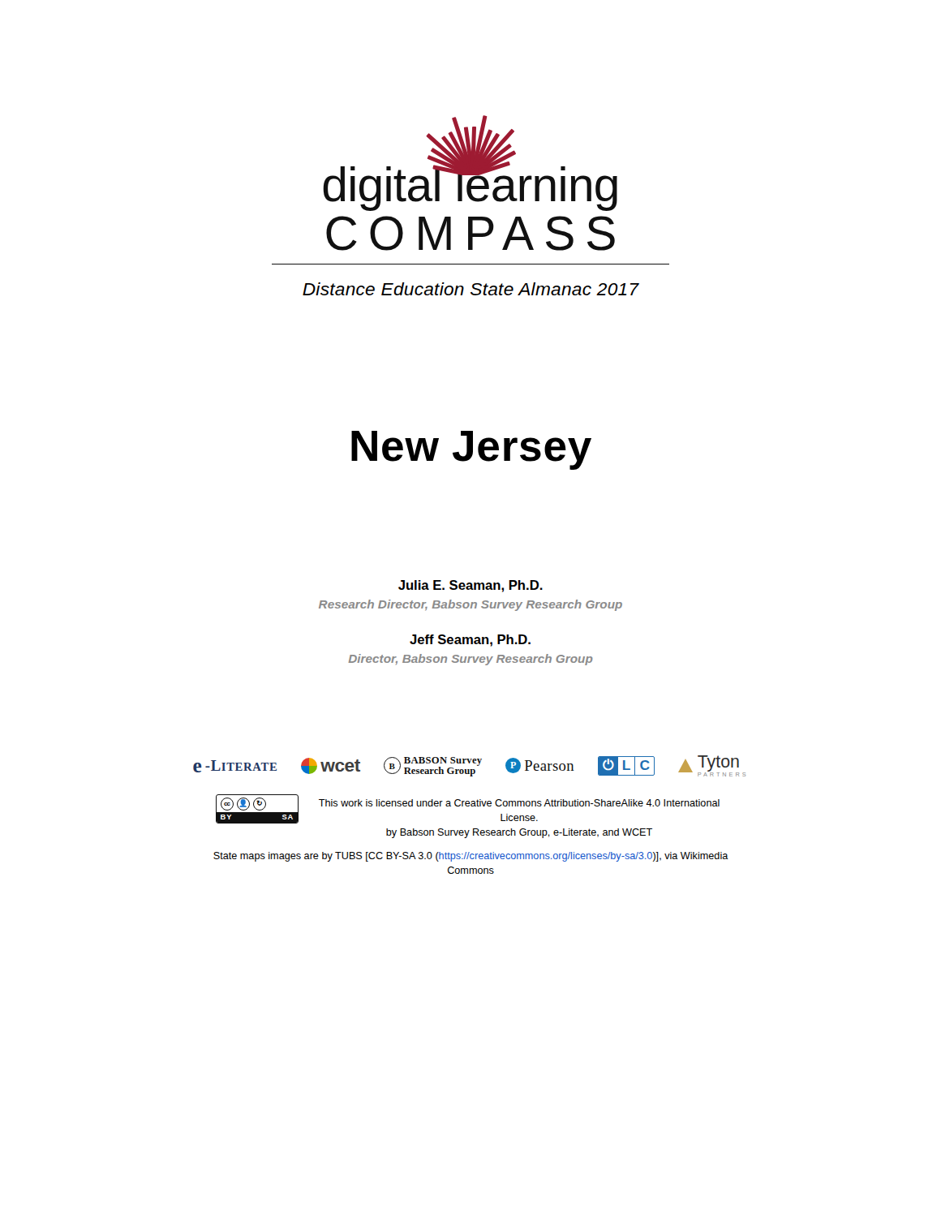digital learning
COMPASS
Distance Education State Almanac 2017
New Jersey
Julia E. Seaman, Ph.D.
Research Director, Babson Survey Research Group
Jeff Seaman, Ph.D.
Director, Babson Survey Research Group
e-LITERATE wcet BABSON Survey
Research Group PPearson ⏻LC TytonPARTNERS
cc 👤 ↻
BY SA
This work is licensed under a Creative Commons Attribution-ShareAlike 4.0 International License.
by Babson Survey Research Group, e-Literate, and WCET
State maps images are by TUBS [CC BY-SA 3.0 (https://creativecommons.org/licenses/by-sa/3.0)], via Wikimedia Commons